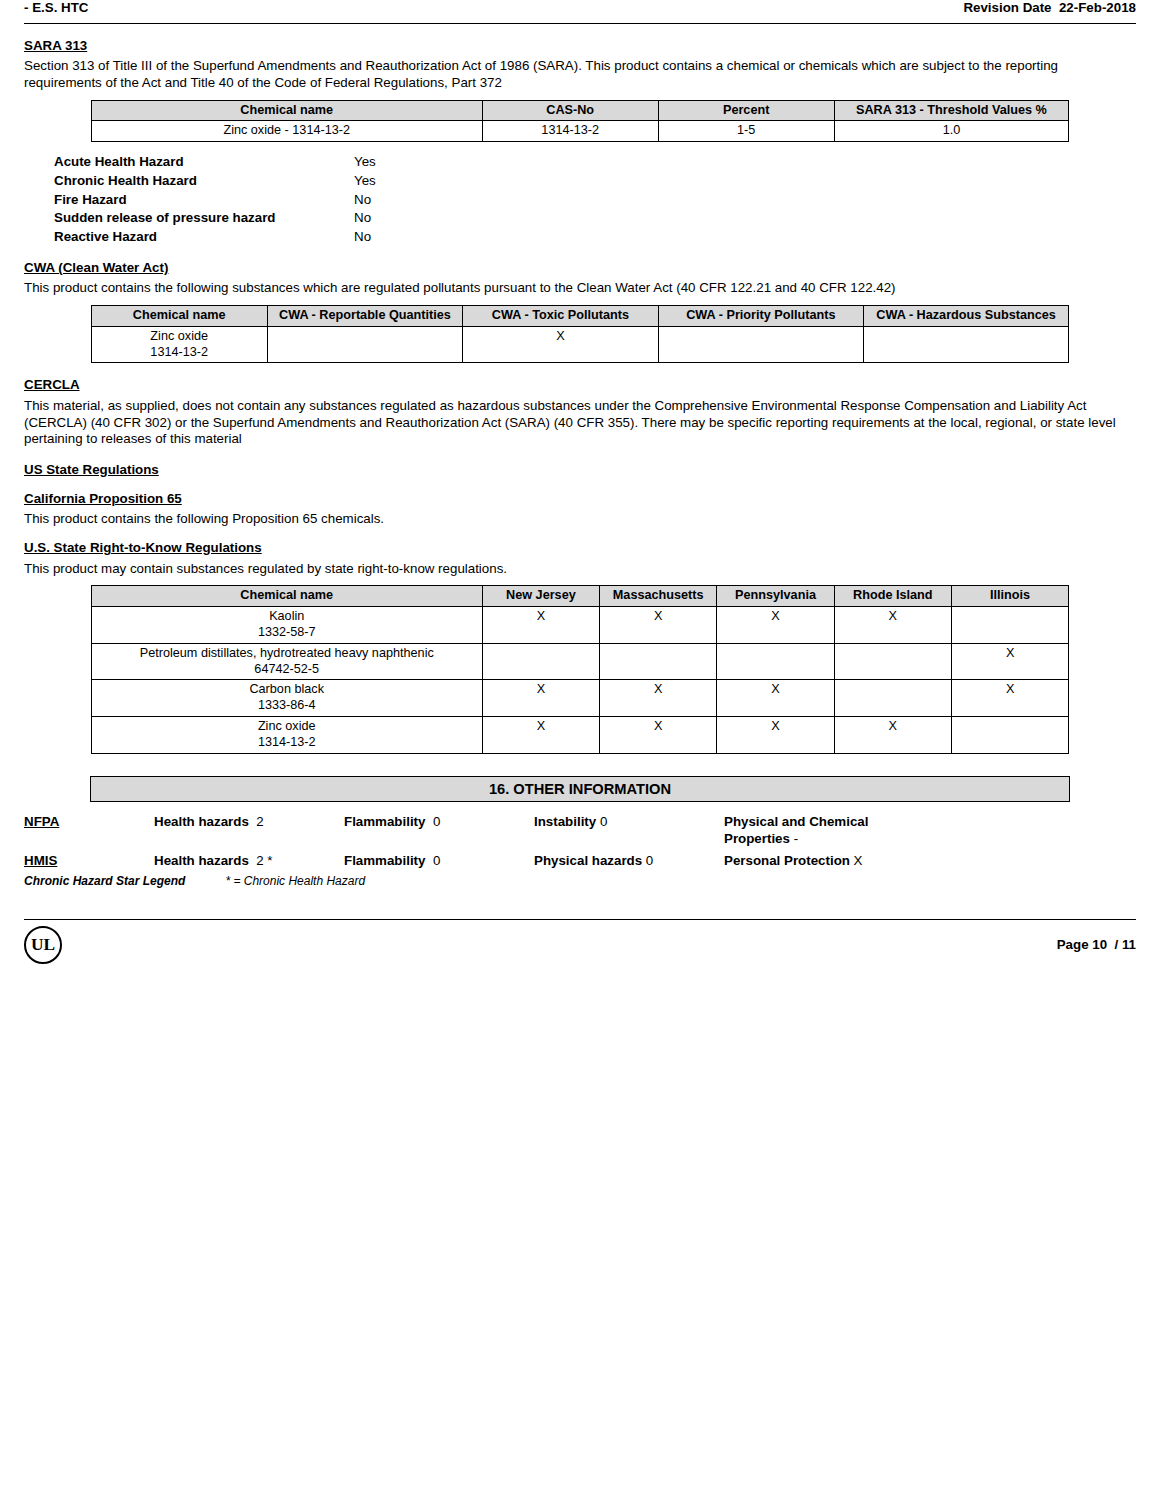- E.S. HTC Revision Date 22-Feb-2018
SARA 313
Section 313 of Title III of the Superfund Amendments and Reauthorization Act of 1986 (SARA). This product contains a chemical or chemicals which are subject to the reporting requirements of the Act and Title 40 of the Code of Federal Regulations, Part 372
| Chemical name | CAS-No | Percent | SARA 313 - Threshold Values % |
| --- | --- | --- | --- |
| Zinc oxide - 1314-13-2 | 1314-13-2 | 1-5 | 1.0 |
Acute Health Hazard Yes
Chronic Health Hazard Yes
Fire Hazard No
Sudden release of pressure hazard No
Reactive Hazard No
CWA (Clean Water Act)
This product contains the following substances which are regulated pollutants pursuant to the Clean Water Act (40 CFR 122.21 and 40 CFR 122.42)
| Chemical name | CWA - Reportable Quantities | CWA - Toxic Pollutants | CWA - Priority Pollutants | CWA - Hazardous Substances |
| --- | --- | --- | --- | --- |
| Zinc oxide 1314-13-2 | | X | | |
CERCLA
This material, as supplied, does not contain any substances regulated as hazardous substances under the Comprehensive Environmental Response Compensation and Liability Act (CERCLA) (40 CFR 302) or the Superfund Amendments and Reauthorization Act (SARA) (40 CFR 355). There may be specific reporting requirements at the local, regional, or state level pertaining to releases of this material
US State Regulations
California Proposition 65
This product contains the following Proposition 65 chemicals.
U.S. State Right-to-Know Regulations
This product may contain substances regulated by state right-to-know regulations.
| Chemical name | New Jersey | Massachusetts | Pennsylvania | Rhode Island | Illinois |
| --- | --- | --- | --- | --- | --- |
| Kaolin 1332-58-7 | X | X | X | X | |
| Petroleum distillates, hydrotreated heavy naphthenic 64742-52-5 | | | | | X |
| Carbon black 1333-86-4 | X | X | X | | X |
| Zinc oxide 1314-13-2 | X | X | X | X | |
16. OTHER INFORMATION
NFPA Health hazards 2 Flammability 0 Instability 0 Physical and Chemical Properties -
HMIS Health hazards 2 * Flammability 0 Physical hazards 0 Personal Protection X
Chronic Hazard Star Legend* = Chronic Health Hazard
UL
Page 10 / 11